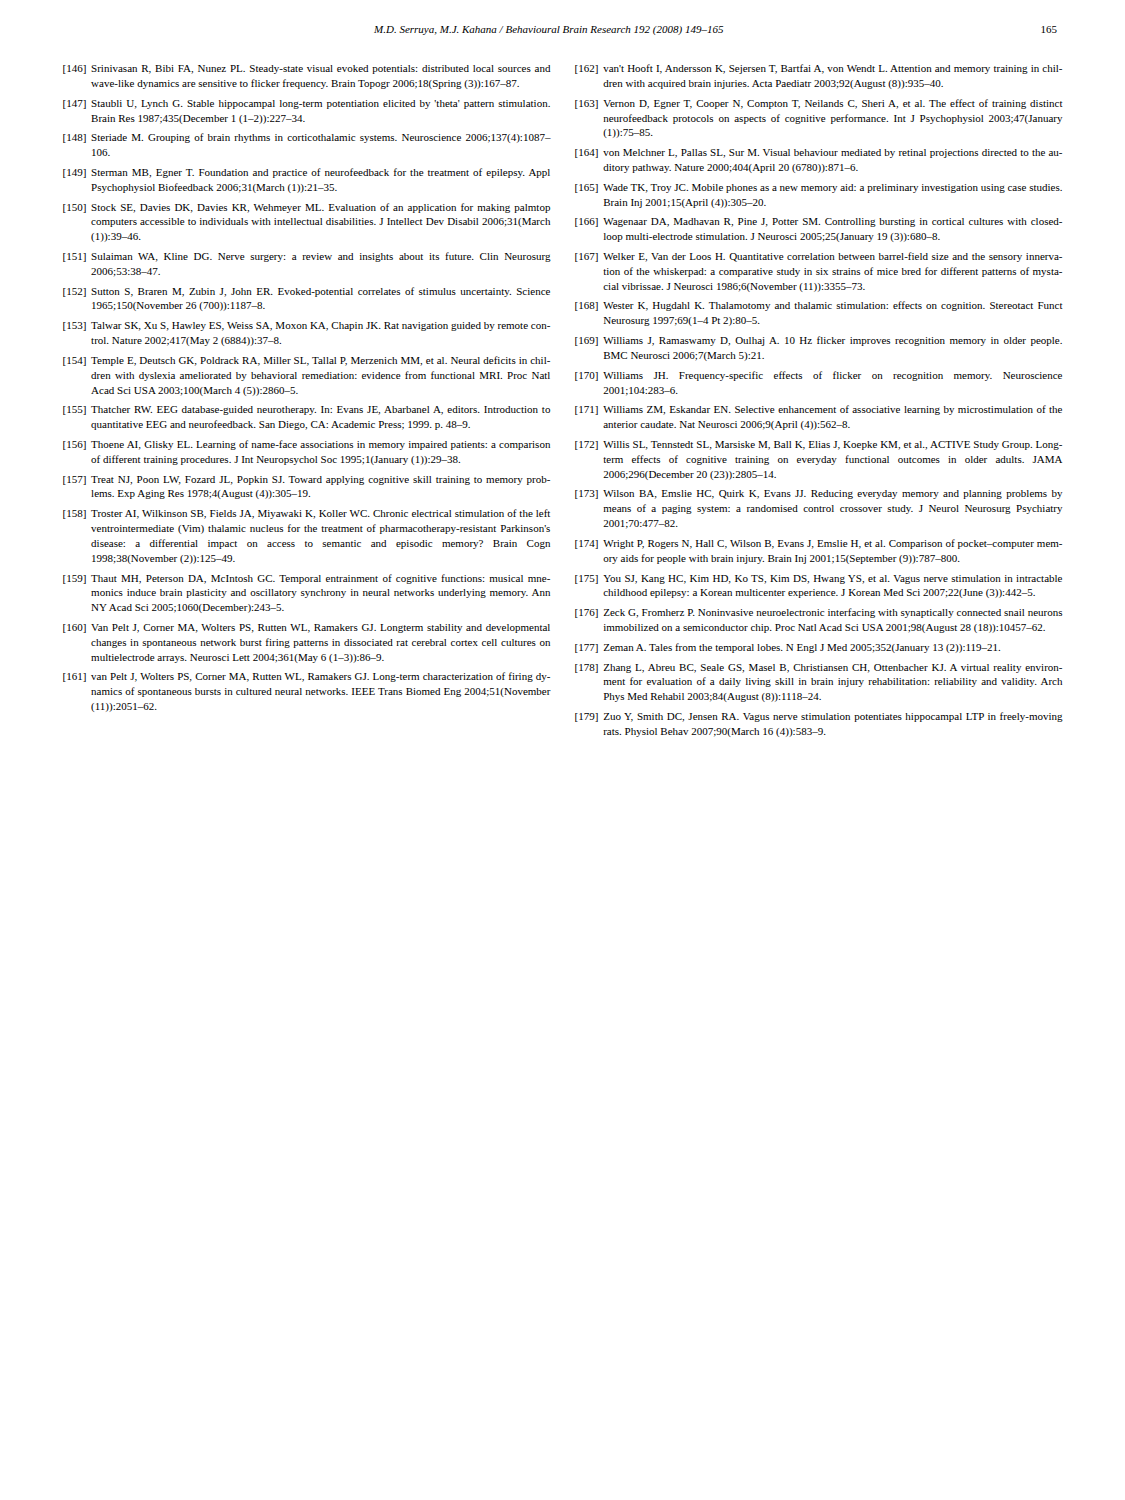M.D. Serruya, M.J. Kahana / Behavioural Brain Research 192 (2008) 149–165
165
[146] Srinivasan R, Bibi FA, Nunez PL. Steady-state visual evoked potentials: distributed local sources and wave-like dynamics are sensitive to flicker frequency. Brain Topogr 2006;18(Spring (3)):167–87.
[147] Staubli U, Lynch G. Stable hippocampal long-term potentiation elicited by 'theta' pattern stimulation. Brain Res 1987;435(December 1 (1–2)):227–34.
[148] Steriade M. Grouping of brain rhythms in corticothalamic systems. Neuroscience 2006;137(4):1087–106.
[149] Sterman MB, Egner T. Foundation and practice of neurofeedback for the treatment of epilepsy. Appl Psychophysiol Biofeedback 2006;31(March (1)):21–35.
[150] Stock SE, Davies DK, Davies KR, Wehmeyer ML. Evaluation of an application for making palmtop computers accessible to individuals with intellectual disabilities. J Intellect Dev Disabil 2006;31(March (1)):39–46.
[151] Sulaiman WA, Kline DG. Nerve surgery: a review and insights about its future. Clin Neurosurg 2006;53:38–47.
[152] Sutton S, Braren M, Zubin J, John ER. Evoked-potential correlates of stimulus uncertainty. Science 1965;150(November 26 (700)):1187–8.
[153] Talwar SK, Xu S, Hawley ES, Weiss SA, Moxon KA, Chapin JK. Rat navigation guided by remote control. Nature 2002;417(May 2 (6884)):37–8.
[154] Temple E, Deutsch GK, Poldrack RA, Miller SL, Tallal P, Merzenich MM, et al. Neural deficits in children with dyslexia ameliorated by behavioral remediation: evidence from functional MRI. Proc Natl Acad Sci USA 2003;100(March 4 (5)):2860–5.
[155] Thatcher RW. EEG database-guided neurotherapy. In: Evans JE, Abarbanel A, editors. Introduction to quantitative EEG and neurofeedback. San Diego, CA: Academic Press; 1999. p. 48–9.
[156] Thoene AI, Glisky EL. Learning of name-face associations in memory impaired patients: a comparison of different training procedures. J Int Neuropsychol Soc 1995;1(January (1)):29–38.
[157] Treat NJ, Poon LW, Fozard JL, Popkin SJ. Toward applying cognitive skill training to memory problems. Exp Aging Res 1978;4(August (4)):305–19.
[158] Troster AI, Wilkinson SB, Fields JA, Miyawaki K, Koller WC. Chronic electrical stimulation of the left ventrointermediate (Vim) thalamic nucleus for the treatment of pharmacotherapy-resistant Parkinson's disease: a differential impact on access to semantic and episodic memory? Brain Cogn 1998;38(November (2)):125–49.
[159] Thaut MH, Peterson DA, McIntosh GC. Temporal entrainment of cognitive functions: musical mnemonics induce brain plasticity and oscillatory synchrony in neural networks underlying memory. Ann NY Acad Sci 2005;1060(December):243–5.
[160] Van Pelt J, Corner MA, Wolters PS, Rutten WL, Ramakers GJ. Longterm stability and developmental changes in spontaneous network burst firing patterns in dissociated rat cerebral cortex cell cultures on multielectrode arrays. Neurosci Lett 2004;361(May 6 (1–3)):86–9.
[161] van Pelt J, Wolters PS, Corner MA, Rutten WL, Ramakers GJ. Long-term characterization of firing dynamics of spontaneous bursts in cultured neural networks. IEEE Trans Biomed Eng 2004;51(November (11)):2051–62.
[162] van't Hooft I, Andersson K, Sejersen T, Bartfai A, von Wendt L. Attention and memory training in children with acquired brain injuries. Acta Paediatr 2003;92(August (8)):935–40.
[163] Vernon D, Egner T, Cooper N, Compton T, Neilands C, Sheri A, et al. The effect of training distinct neurofeedback protocols on aspects of cognitive performance. Int J Psychophysiol 2003;47(January (1)):75–85.
[164] von Melchner L, Pallas SL, Sur M. Visual behaviour mediated by retinal projections directed to the auditory pathway. Nature 2000;404(April 20 (6780)):871–6.
[165] Wade TK, Troy JC. Mobile phones as a new memory aid: a preliminary investigation using case studies. Brain Inj 2001;15(April (4)):305–20.
[166] Wagenaar DA, Madhavan R, Pine J, Potter SM. Controlling bursting in cortical cultures with closed-loop multi-electrode stimulation. J Neurosci 2005;25(January 19 (3)):680–8.
[167] Welker E, Van der Loos H. Quantitative correlation between barrel-field size and the sensory innervation of the whiskerpad: a comparative study in six strains of mice bred for different patterns of mystacial vibrissae. J Neurosci 1986;6(November (11)):3355–73.
[168] Wester K, Hugdahl K. Thalamotomy and thalamic stimulation: effects on cognition. Stereotact Funct Neurosurg 1997;69(1–4 Pt 2):80–5.
[169] Williams J, Ramaswamy D, Oulhaj A. 10 Hz flicker improves recognition memory in older people. BMC Neurosci 2006;7(March 5):21.
[170] Williams JH. Frequency-specific effects of flicker on recognition memory. Neuroscience 2001;104:283–6.
[171] Williams ZM, Eskandar EN. Selective enhancement of associative learning by microstimulation of the anterior caudate. Nat Neurosci 2006;9(April (4)):562–8.
[172] Willis SL, Tennstedt SL, Marsiske M, Ball K, Elias J, Koepke KM, et al., ACTIVE Study Group. Long-term effects of cognitive training on everyday functional outcomes in older adults. JAMA 2006;296(December 20 (23)):2805–14.
[173] Wilson BA, Emslie HC, Quirk K, Evans JJ. Reducing everyday memory and planning problems by means of a paging system: a randomised control crossover study. J Neurol Neurosurg Psychiatry 2001;70:477–82.
[174] Wright P, Rogers N, Hall C, Wilson B, Evans J, Emslie H, et al. Comparison of pocket–computer memory aids for people with brain injury. Brain Inj 2001;15(September (9)):787–800.
[175] You SJ, Kang HC, Kim HD, Ko TS, Kim DS, Hwang YS, et al. Vagus nerve stimulation in intractable childhood epilepsy: a Korean multicenter experience. J Korean Med Sci 2007;22(June (3)):442–5.
[176] Zeck G, Fromherz P. Noninvasive neuroelectronic interfacing with synaptically connected snail neurons immobilized on a semiconductor chip. Proc Natl Acad Sci USA 2001;98(August 28 (18)):10457–62.
[177] Zeman A. Tales from the temporal lobes. N Engl J Med 2005;352(January 13 (2)):119–21.
[178] Zhang L, Abreu BC, Seale GS, Masel B, Christiansen CH, Ottenbacher KJ. A virtual reality environment for evaluation of a daily living skill in brain injury rehabilitation: reliability and validity. Arch Phys Med Rehabil 2003;84(August (8)):1118–24.
[179] Zuo Y, Smith DC, Jensen RA. Vagus nerve stimulation potentiates hippocampal LTP in freely-moving rats. Physiol Behav 2007;90(March 16 (4)):583–9.